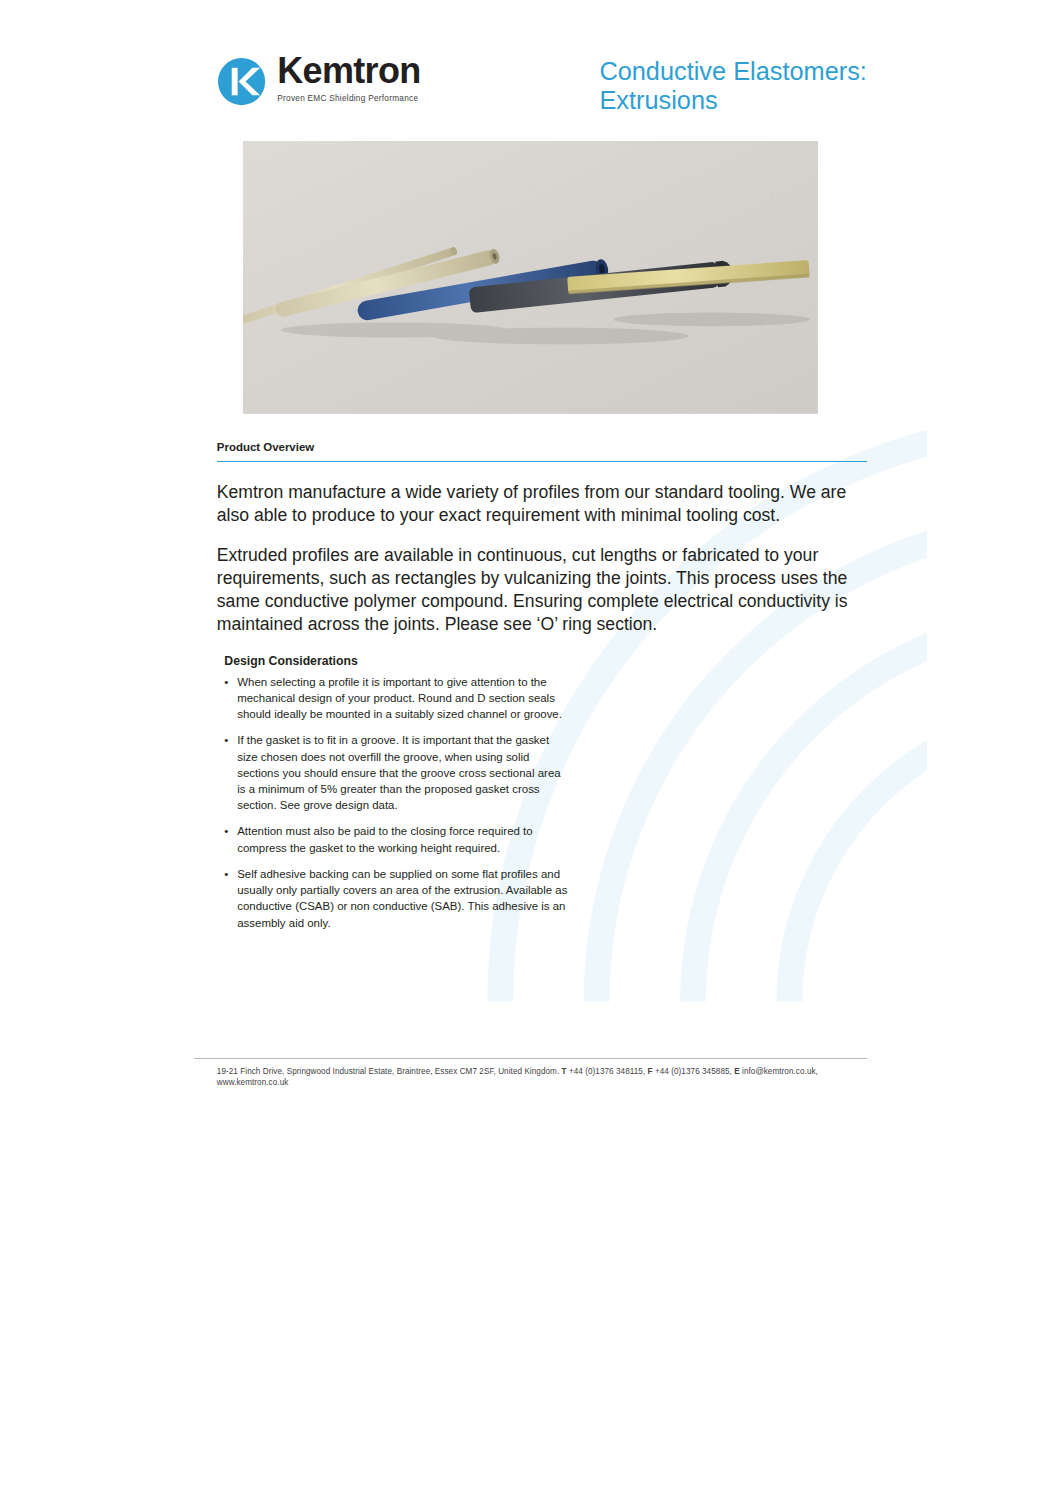Kemtron
Proven EMC Shielding Performance
Conductive Elastomers:
Extrusions
Product Overview
Kemtron manufacture a wide variety of profiles from our standard tooling. We are also able to produce to your exact requirement with minimal tooling cost.
Extruded profiles are available in continuous, cut lengths or fabricated to your requirements, such as rectangles by vulcanizing the joints. This process uses the same conductive polymer compound. Ensuring complete electrical conductivity is maintained across the joints. Please see ‘O’ ring section.
Design Considerations
When selecting a profile it is important to give attention to the mechanical design of your product. Round and D section seals should ideally be mounted in a suitably sized channel or groove.
If the gasket is to fit in a groove. It is important that the gasket size chosen does not overfill the groove, when using solid sections you should ensure that the groove cross sectional area is a minimum of 5% greater than the proposed gasket cross section. See grove design data.
Attention must also be paid to the closing force required to compress the gasket to the working height required.
Self adhesive backing can be supplied on some flat profiles and usually only partially covers an area of the extrusion. Available as conductive (CSAB) or non conductive (SAB). This adhesive is an assembly aid only.
19-21 Finch Drive, Springwood Industrial Estate, Braintree, Essex CM7 2SF, United Kingdom. T +44 (0)1376 348115, F +44 (0)1376 345885, E info@kemtron.co.uk, www.kemtron.co.uk